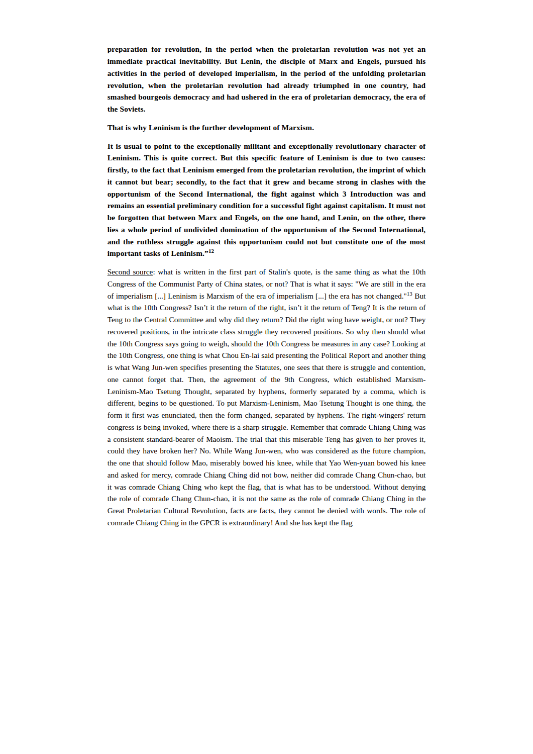preparation for revolution, in the period when the proletarian revolution was not yet an immediate practical inevitability. But Lenin, the disciple of Marx and Engels, pursued his activities in the period of developed imperialism, in the period of the unfolding proletarian revolution, when the proletarian revolution had already triumphed in one country, had smashed bourgeois democracy and had ushered in the era of proletarian democracy, the era of the Soviets.
That is why Leninism is the further development of Marxism.
It is usual to point to the exceptionally militant and exceptionally revolutionary character of Leninism. This is quite correct. But this specific feature of Leninism is due to two causes: firstly, to the fact that Leninism emerged from the proletarian revolution, the imprint of which it cannot but bear; secondly, to the fact that it grew and became strong in clashes with the opportunism of the Second International, the fight against which 3 Introduction was and remains an essential preliminary condition for a successful fight against capitalism. It must not be forgotten that between Marx and Engels, on the one hand, and Lenin, on the other, there lies a whole period of undivided domination of the opportunism of the Second International, and the ruthless struggle against this opportunism could not but constitute one of the most important tasks of Leninism.”12
Second source: what is written in the first part of Stalin's quote, is the same thing as what the 10th Congress of the Communist Party of China states, or not? That is what it says: "We are still in the era of imperialism [...] Leninism is Marxism of the era of imperialism [...] the era has not changed."13 But what is the 10th Congress? Isn’t it the return of the right, isn’t it the return of Teng? It is the return of Teng to the Central Committee and why did they return? Did the right wing have weight, or not? They recovered positions, in the intricate class struggle they recovered positions. So why then should what the 10th Congress says going to weigh, should the 10th Congress be measures in any case? Looking at the 10th Congress, one thing is what Chou En-lai said presenting the Political Report and another thing is what Wang Jun-wen specifies presenting the Statutes, one sees that there is struggle and contention, one cannot forget that. Then, the agreement of the 9th Congress, which established Marxism-Leninism-Mao Tsetung Thought, separated by hyphens, formerly separated by a comma, which is different, begins to be questioned. To put Marxism-Leninism, Mao Tsetung Thought is one thing, the form it first was enunciated, then the form changed, separated by hyphens. The right-wingers' return congress is being invoked, where there is a sharp struggle. Remember that comrade Chiang Ching was a consistent standard-bearer of Maoism. The trial that this miserable Teng has given to her proves it, could they have broken her? No. While Wang Jun-wen, who was considered as the future champion, the one that should follow Mao, miserably bowed his knee, while that Yao Wen-yuan bowed his knee and asked for mercy, comrade Chiang Ching did not bow, neither did comrade Chang Chun-chao, but it was comrade Chiang Ching who kept the flag, that is what has to be understood. Without denying the role of comrade Chang Chun-chao, it is not the same as the role of comrade Chiang Ching in the Great Proletarian Cultural Revolution, facts are facts, they cannot be denied with words. The role of comrade Chiang Ching in the GPCR is extraordinary! And she has kept the flag